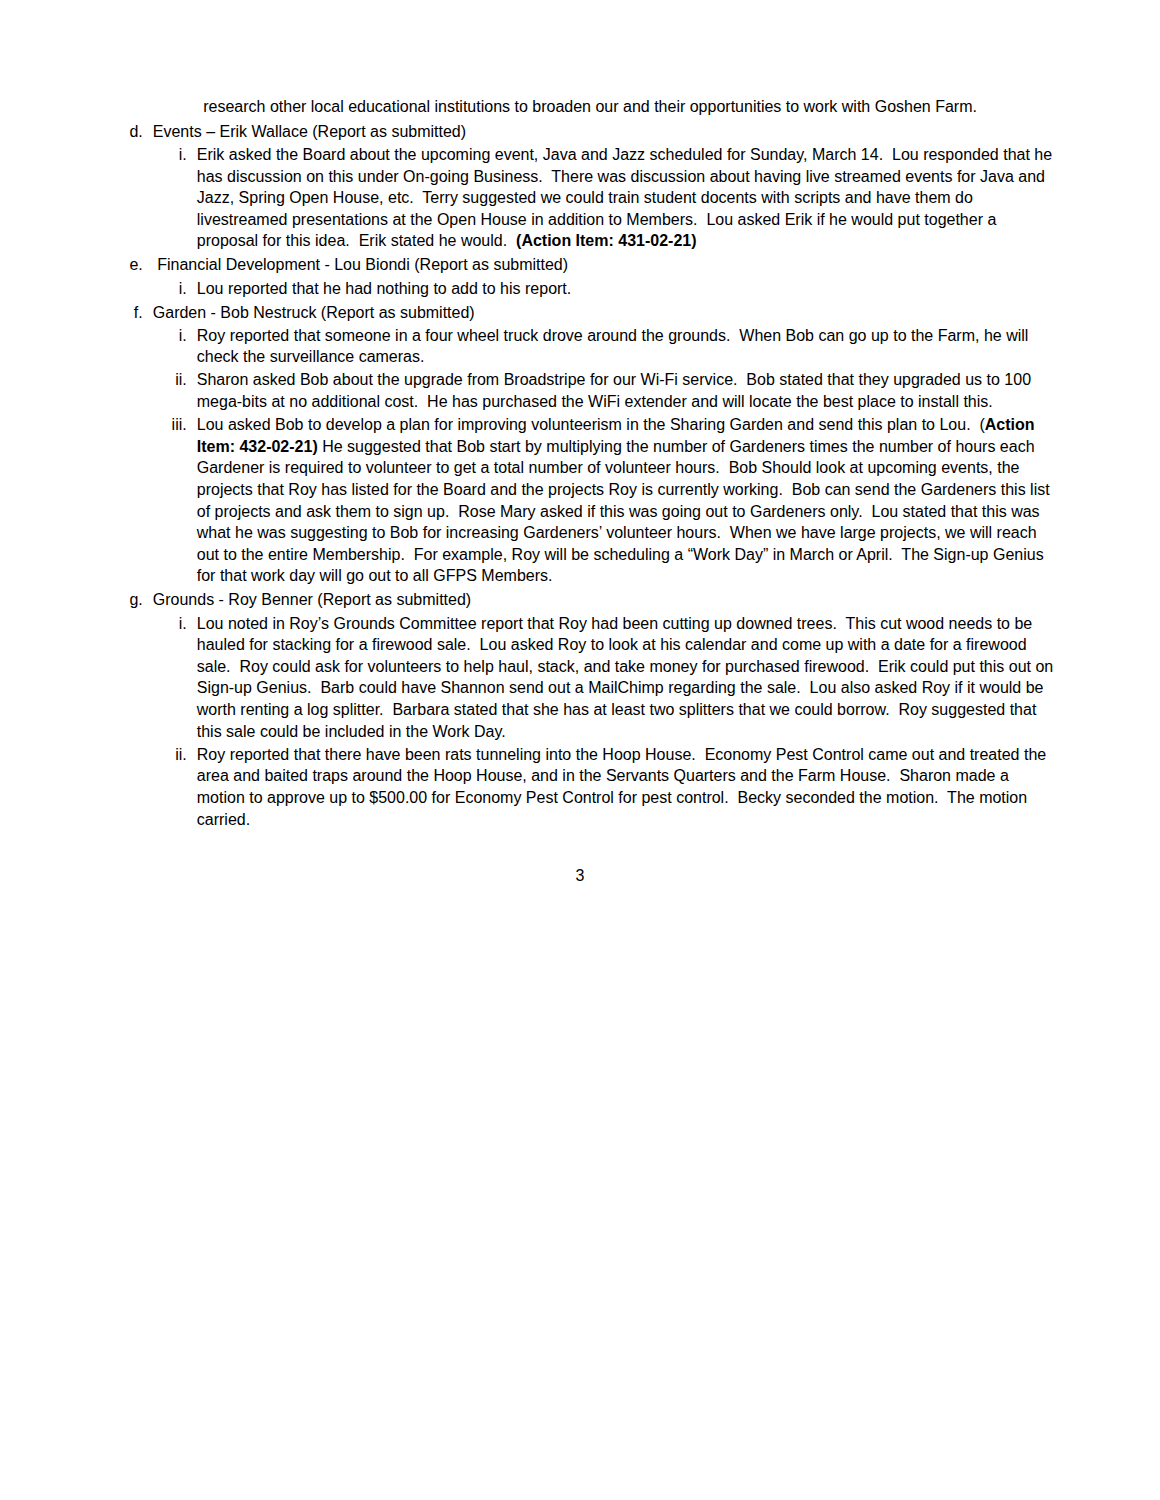research other local educational institutions to broaden our and their opportunities to work with Goshen Farm.
Events – Erik Wallace (Report as submitted)
Erik asked the Board about the upcoming event, Java and Jazz scheduled for Sunday, March 14. Lou responded that he has discussion on this under On-going Business. There was discussion about having live streamed events for Java and Jazz, Spring Open House, etc. Terry suggested we could train student docents with scripts and have them do livestreamed presentations at the Open House in addition to Members. Lou asked Erik if he would put together a proposal for this idea. Erik stated he would. (Action Item: 431-02-21)
Financial Development - Lou Biondi (Report as submitted)
Lou reported that he had nothing to add to his report.
Garden - Bob Nestruck (Report as submitted)
Roy reported that someone in a four wheel truck drove around the grounds. When Bob can go up to the Farm, he will check the surveillance cameras.
Sharon asked Bob about the upgrade from Broadstripe for our Wi-Fi service. Bob stated that they upgraded us to 100 mega-bits at no additional cost. He has purchased the WiFi extender and will locate the best place to install this.
Lou asked Bob to develop a plan for improving volunteerism in the Sharing Garden and send this plan to Lou. (Action Item: 432-02-21) He suggested that Bob start by multiplying the number of Gardeners times the number of hours each Gardener is required to volunteer to get a total number of volunteer hours. Bob Should look at upcoming events, the projects that Roy has listed for the Board and the projects Roy is currently working. Bob can send the Gardeners this list of projects and ask them to sign up. Rose Mary asked if this was going out to Gardeners only. Lou stated that this was what he was suggesting to Bob for increasing Gardeners’ volunteer hours. When we have large projects, we will reach out to the entire Membership. For example, Roy will be scheduling a “Work Day” in March or April. The Sign-up Genius for that work day will go out to all GFPS Members.
Grounds - Roy Benner (Report as submitted)
Lou noted in Roy’s Grounds Committee report that Roy had been cutting up downed trees. This cut wood needs to be hauled for stacking for a firewood sale. Lou asked Roy to look at his calendar and come up with a date for a firewood sale. Roy could ask for volunteers to help haul, stack, and take money for purchased firewood. Erik could put this out on Sign-up Genius. Barb could have Shannon send out a MailChimp regarding the sale. Lou also asked Roy if it would be worth renting a log splitter. Barbara stated that she has at least two splitters that we could borrow. Roy suggested that this sale could be included in the Work Day.
Roy reported that there have been rats tunneling into the Hoop House. Economy Pest Control came out and treated the area and baited traps around the Hoop House, and in the Servants Quarters and the Farm House. Sharon made a motion to approve up to $500.00 for Economy Pest Control for pest control. Becky seconded the motion. The motion carried.
3